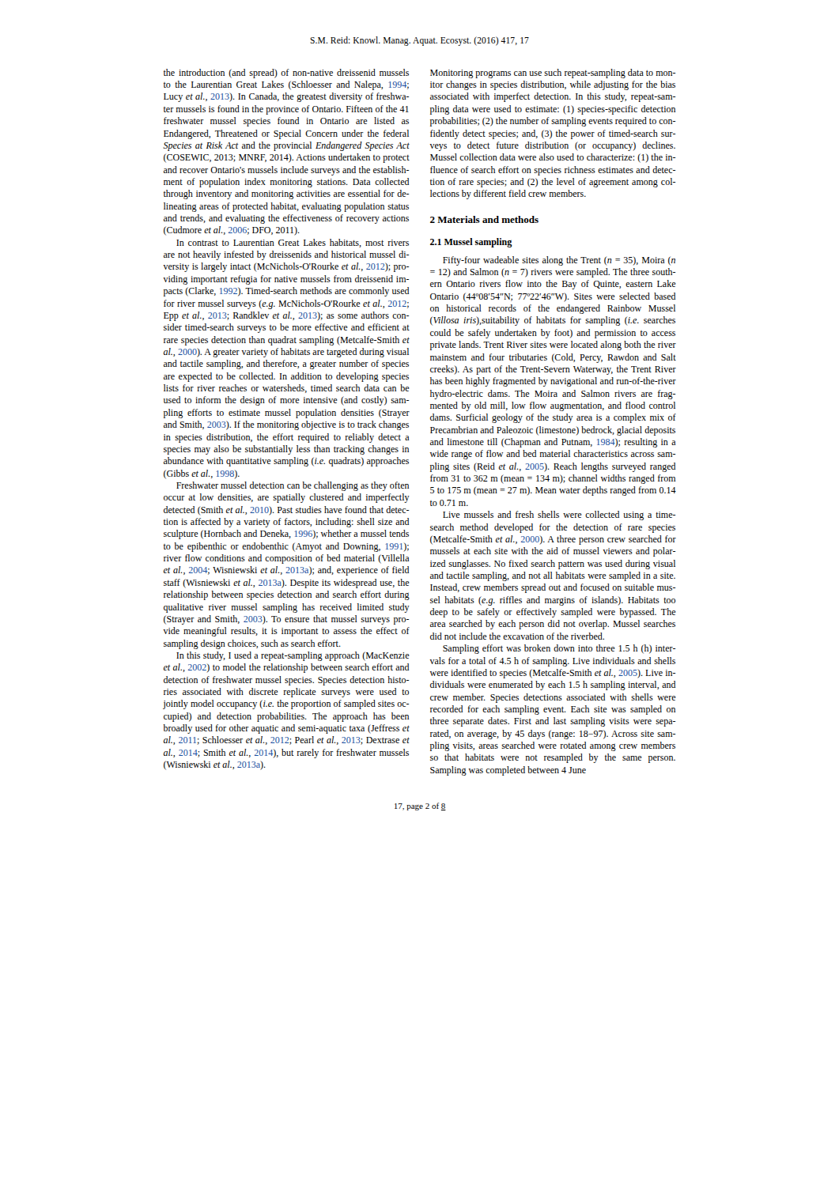S.M. Reid: Knowl. Manag. Aquat. Ecosyst. (2016) 417, 17
the introduction (and spread) of non-native dreissenid mussels to the Laurentian Great Lakes (Schloesser and Nalepa, 1994; Lucy et al., 2013). In Canada, the greatest diversity of freshwater mussels is found in the province of Ontario. Fifteen of the 41 freshwater mussel species found in Ontario are listed as Endangered, Threatened or Special Concern under the federal Species at Risk Act and the provincial Endangered Species Act (COSEWIC, 2013; MNRF, 2014). Actions undertaken to protect and recover Ontario's mussels include surveys and the establishment of population index monitoring stations. Data collected through inventory and monitoring activities are essential for delineating areas of protected habitat, evaluating population status and trends, and evaluating the effectiveness of recovery actions (Cudmore et al., 2006; DFO, 2011).
In contrast to Laurentian Great Lakes habitats, most rivers are not heavily infested by dreissenids and historical mussel diversity is largely intact (McNichols-O'Rourke et al., 2012); providing important refugia for native mussels from dreissenid impacts (Clarke, 1992). Timed-search methods are commonly used for river mussel surveys (e.g. McNichols-O'Rourke et al., 2012; Epp et al., 2013; Randklev et al., 2013); as some authors consider timed-search surveys to be more effective and efficient at rare species detection than quadrat sampling (Metcalfe-Smith et al., 2000). A greater variety of habitats are targeted during visual and tactile sampling, and therefore, a greater number of species are expected to be collected. In addition to developing species lists for river reaches or watersheds, timed search data can be used to inform the design of more intensive (and costly) sampling efforts to estimate mussel population densities (Strayer and Smith, 2003). If the monitoring objective is to track changes in species distribution, the effort required to reliably detect a species may also be substantially less than tracking changes in abundance with quantitative sampling (i.e. quadrats) approaches (Gibbs et al., 1998).
Freshwater mussel detection can be challenging as they often occur at low densities, are spatially clustered and imperfectly detected (Smith et al., 2010). Past studies have found that detection is affected by a variety of factors, including: shell size and sculpture (Hornbach and Deneka, 1996); whether a mussel tends to be epibenthic or endobenthic (Amyot and Downing, 1991); river flow conditions and composition of bed material (Villella et al., 2004; Wisniewski et al., 2013a); and, experience of field staff (Wisniewski et al., 2013a). Despite its widespread use, the relationship between species detection and search effort during qualitative river mussel sampling has received limited study (Strayer and Smith, 2003). To ensure that mussel surveys provide meaningful results, it is important to assess the effect of sampling design choices, such as search effort.
In this study, I used a repeat-sampling approach (MacKenzie et al., 2002) to model the relationship between search effort and detection of freshwater mussel species. Species detection histories associated with discrete replicate surveys were used to jointly model occupancy (i.e. the proportion of sampled sites occupied) and detection probabilities. The approach has been broadly used for other aquatic and semi-aquatic taxa (Jeffress et al., 2011; Schloesser et al., 2012; Pearl et al., 2013; Dextrase et al., 2014; Smith et al., 2014), but rarely for freshwater mussels (Wisniewski et al., 2013a).
Monitoring programs can use such repeat-sampling data to monitor changes in species distribution, while adjusting for the bias associated with imperfect detection. In this study, repeat-sampling data were used to estimate: (1) species-specific detection probabilities; (2) the number of sampling events required to confidently detect species; and, (3) the power of timed-search surveys to detect future distribution (or occupancy) declines. Mussel collection data were also used to characterize: (1) the influence of search effort on species richness estimates and detection of rare species; and (2) the level of agreement among collections by different field crew members.
2 Materials and methods
2.1 Mussel sampling
Fifty-four wadeable sites along the Trent (n = 35), Moira (n = 12) and Salmon (n = 7) rivers were sampled. The three southern Ontario rivers flow into the Bay of Quinte, eastern Lake Ontario (44º08′54″N; 77º22′46″W). Sites were selected based on historical records of the endangered Rainbow Mussel (Villosa iris),suitability of habitats for sampling (i.e. searches could be safely undertaken by foot) and permission to access private lands. Trent River sites were located along both the river mainstem and four tributaries (Cold, Percy, Rawdon and Salt creeks). As part of the Trent-Severn Waterway, the Trent River has been highly fragmented by navigational and run-of-the-river hydro-electric dams. The Moira and Salmon rivers are fragmented by old mill, low flow augmentation, and flood control dams. Surficial geology of the study area is a complex mix of Precambrian and Paleozoic (limestone) bedrock, glacial deposits and limestone till (Chapman and Putnam, 1984); resulting in a wide range of flow and bed material characteristics across sampling sites (Reid et al., 2005). Reach lengths surveyed ranged from 31 to 362 m (mean = 134 m); channel widths ranged from 5 to 175 m (mean = 27 m). Mean water depths ranged from 0.14 to 0.71 m.
Live mussels and fresh shells were collected using a time-search method developed for the detection of rare species (Metcalfe-Smith et al., 2000). A three person crew searched for mussels at each site with the aid of mussel viewers and polarized sunglasses. No fixed search pattern was used during visual and tactile sampling, and not all habitats were sampled in a site. Instead, crew members spread out and focused on suitable mussel habitats (e.g. riffles and margins of islands). Habitats too deep to be safely or effectively sampled were bypassed. The area searched by each person did not overlap. Mussel searches did not include the excavation of the riverbed.
Sampling effort was broken down into three 1.5 h (h) intervals for a total of 4.5 h of sampling. Live individuals and shells were identified to species (Metcalfe-Smith et al., 2005). Live individuals were enumerated by each 1.5 h sampling interval, and crew member. Species detections associated with shells were recorded for each sampling event. Each site was sampled on three separate dates. First and last sampling visits were separated, on average, by 45 days (range: 18−97). Across site sampling visits, areas searched were rotated among crew members so that habitats were not resampled by the same person. Sampling was completed between 4 June
17, page 2 of 8